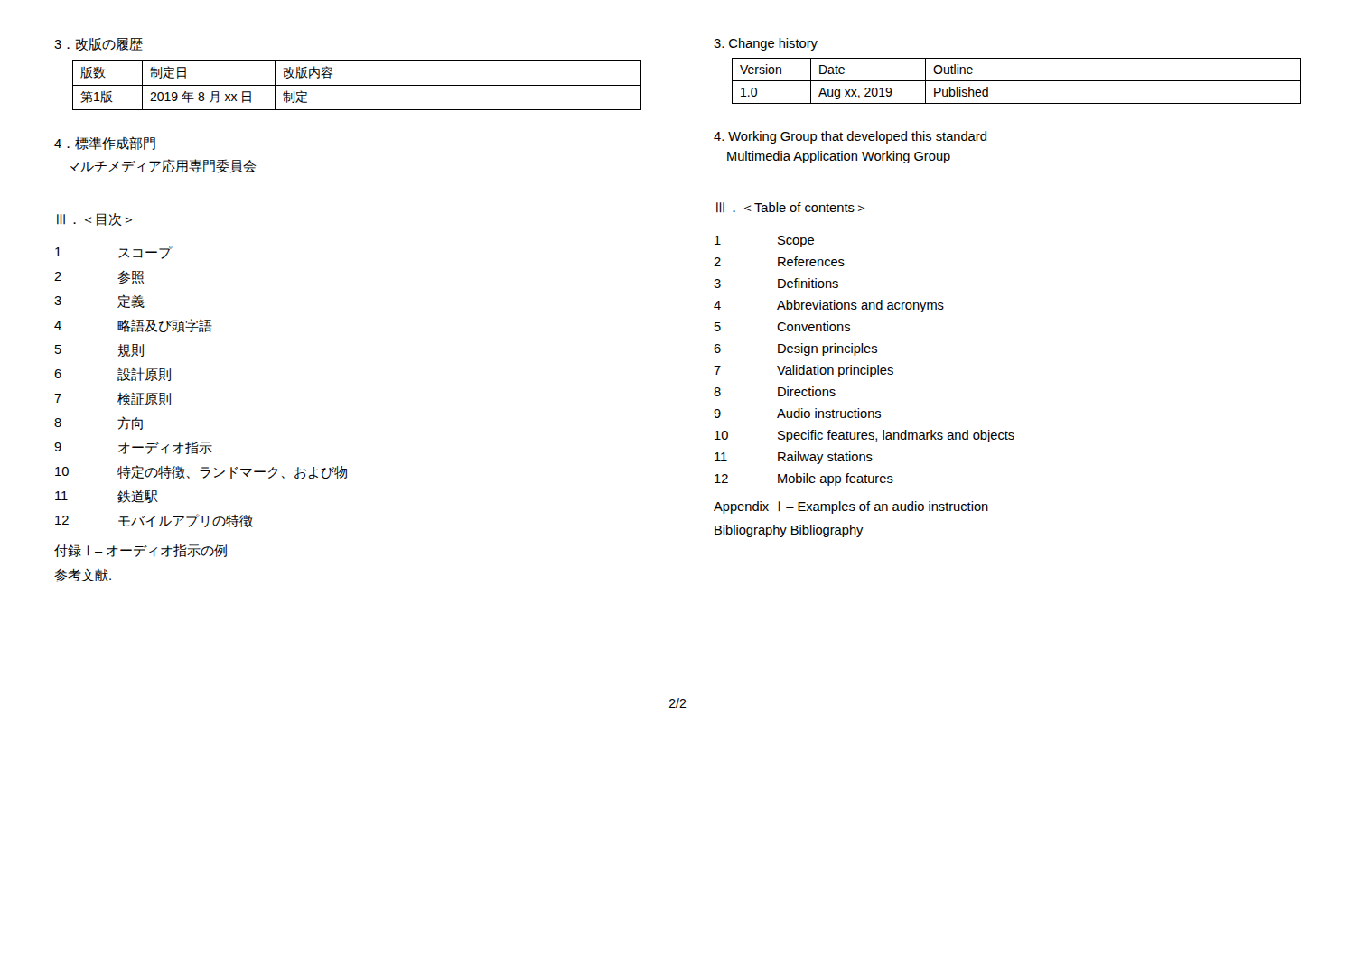3．改版の履歴
| 版数 | 制定日 | 改版内容 |
| --- | --- | --- |
| 第1版 | 2019 年 8 月 xx 日 | 制定 |
4．標準作成部門
マルチメディア応用専門委員会
Ⅲ．＜目次＞
| 1 | スコープ |
| 2 | 参照 |
| 3 | 定義 |
| 4 | 略語及び頭字語 |
| 5 | 規則 |
| 6 | 設計原則 |
| 7 | 検証原則 |
| 8 | 方向 |
| 9 | オーディオ指示 |
| 10 | 特定の特徴、ランドマーク、および物 |
| 11 | 鉄道駅 |
| 12 | モバイルアプリの特徴 |
付録Ⅰ– オーディオ指示の例
参考文献.
3. Change history
| Version | Date | Outline |
| --- | --- | --- |
| 1.0 | Aug xx, 2019 | Published |
4. Working Group that developed this standard
Multimedia Application Working Group
Ⅲ．＜Table of contents＞
| 1 | Scope |
| 2 | References |
| 3 | Definitions |
| 4 | Abbreviations and acronyms |
| 5 | Conventions |
| 6 | Design principles |
| 7 | Validation principles |
| 8 | Directions |
| 9 | Audio instructions |
| 10 | Specific features, landmarks and objects |
| 11 | Railway stations |
| 12 | Mobile app features |
Appendix Ⅰ– Examples of an audio instruction
Bibliography Bibliography
2/2